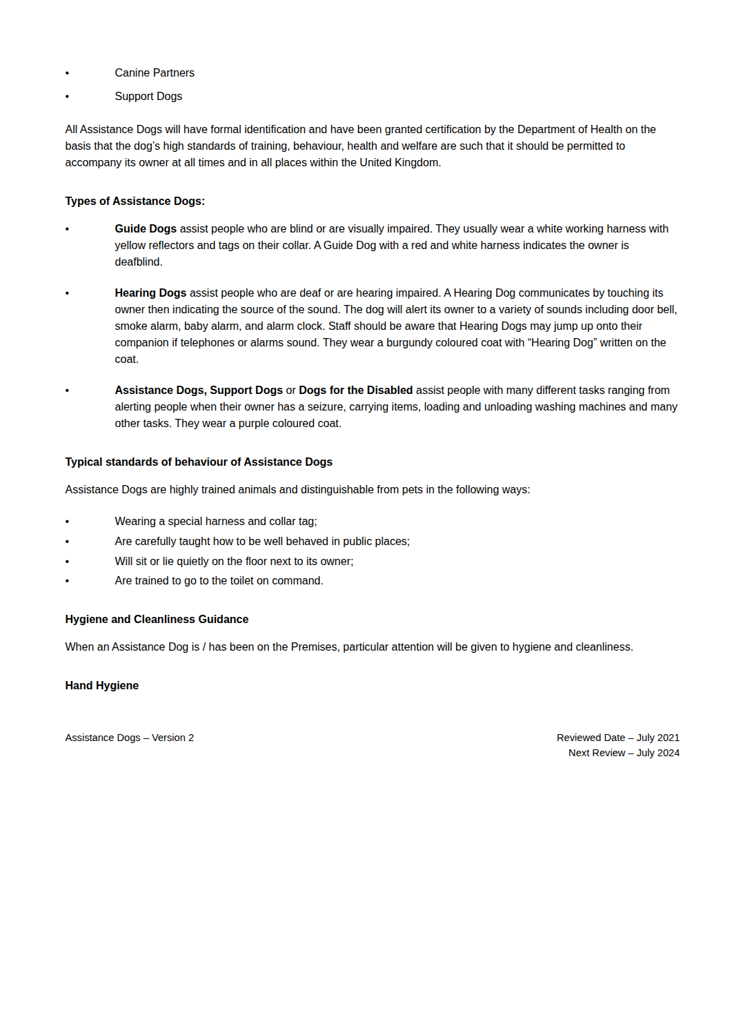Canine Partners
Support Dogs
All Assistance Dogs will have formal identification and have been granted certification by the Department of Health on the basis that the dog’s high standards of training, behaviour, health and welfare are such that it should be permitted to accompany its owner at all times and in all places within the United Kingdom.
Types of Assistance Dogs:
Guide Dogs assist people who are blind or are visually impaired. They usually wear a white working harness with yellow reflectors and tags on their collar. A Guide Dog with a red and white harness indicates the owner is deafblind.
Hearing Dogs assist people who are deaf or are hearing impaired. A Hearing Dog communicates by touching its owner then indicating the source of the sound. The dog will alert its owner to a variety of sounds including door bell, smoke alarm, baby alarm, and alarm clock. Staff should be aware that Hearing Dogs may jump up onto their companion if telephones or alarms sound. They wear a burgundy coloured coat with “Hearing Dog” written on the coat.
Assistance Dogs, Support Dogs or Dogs for the Disabled assist people with many different tasks ranging from alerting people when their owner has a seizure, carrying items, loading and unloading washing machines and many other tasks. They wear a purple coloured coat.
Typical standards of behaviour of Assistance Dogs
Assistance Dogs are highly trained animals and distinguishable from pets in the following ways:
Wearing a special harness and collar tag;
Are carefully taught how to be well behaved in public places;
Will sit or lie quietly on the floor next to its owner;
Are trained to go to the toilet on command.
Hygiene and Cleanliness Guidance
When an Assistance Dog is / has been on the Premises, particular attention will be given to hygiene and cleanliness.
Hand Hygiene
Assistance Dogs – Version 2
Reviewed Date – July 2021
Next Review – July 2024